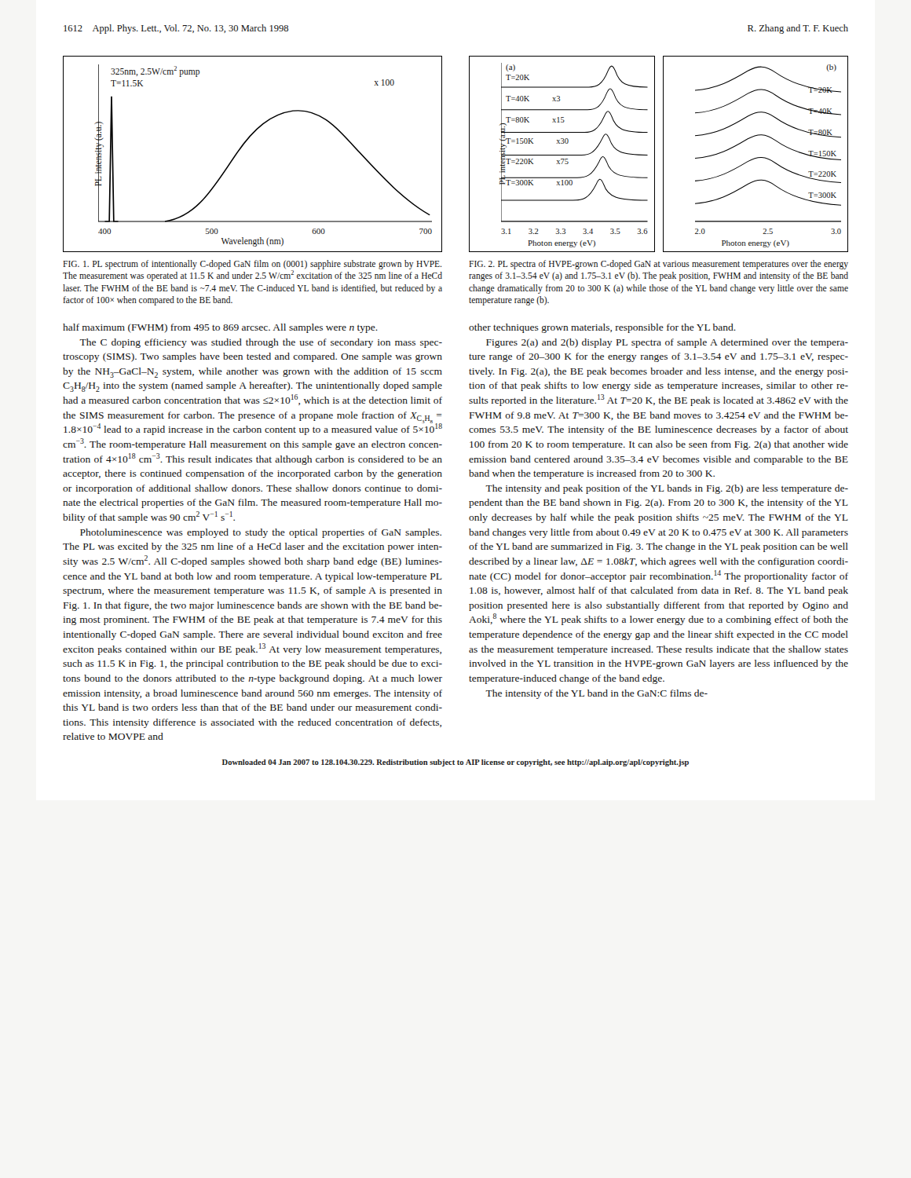1612 Appl. Phys. Lett., Vol. 72, No. 13, 30 March 1998
R. Zhang and T. F. Kuech
PL intensity (a.u.)
325nm, 2.5W/cm2 pump
T=11.5K
x 100
400500600700
Wavelength (nm)
FIG. 1. PL spectrum of intentionally C-doped GaN film on (0001) sapphire substrate grown by HVPE. The measurement was operated at 11.5 K and under 2.5 W/cm2 excitation of the 325 nm line of a HeCd laser. The FWHM of the BE band is ~7.4 meV. The C-induced YL band is identified, but reduced by a factor of 100× when compared to the BE band.
PL intensity (a.u.)
(a)
T=20K
T=40K x3
T=80K x15
T=150K x30
T=220K x75
T=300K x100
3.13.23.33.43.53.6
Photon energy (eV)
(b)
T=20K
T=40K
T=80K
T=150K
T=220K
T=300K
2.02.53.0
Photon energy (eV)
FIG. 2. PL spectra of HVPE-grown C-doped GaN at various measurement temperatures over the energy ranges of 3.1–3.54 eV (a) and 1.75–3.1 eV (b). The peak position, FWHM and intensity of the BE band change dramatically from 20 to 300 K (a) while those of the YL band change very little over the same temperature range (b).
half maximum (FWHM) from 495 to 869 arcsec. All samples were n type.
The C doping efficiency was studied through the use of secondary ion mass spectroscopy (SIMS). Two samples have been tested and compared. One sample was grown by the NH3–GaCl–N2 system, while another was grown with the addition of 15 sccm C3H8/H2 into the system (named sample A hereafter). The unintentionally doped sample had a measured carbon concentration that was ≤2×1016, which is at the detection limit of the SIMS measurement for carbon. The presence of a propane mole fraction of XC3H8 = 1.8×10−4 lead to a rapid increase in the carbon content up to a measured value of 5×1018 cm−3. The room-temperature Hall measurement on this sample gave an electron concentration of 4×1018 cm−3. This result indicates that although carbon is considered to be an acceptor, there is continued compensation of the incorporated carbon by the generation or incorporation of additional shallow donors. These shallow donors continue to dominate the electrical properties of the GaN film. The measured room-temperature Hall mobility of that sample was 90 cm2 V−1 s−1.
Photoluminescence was employed to study the optical properties of GaN samples. The PL was excited by the 325 nm line of a HeCd laser and the excitation power intensity was 2.5 W/cm2. All C-doped samples showed both sharp band edge (BE) luminescence and the YL band at both low and room temperature. A typical low-temperature PL spectrum, where the measurement temperature was 11.5 K, of sample A is presented in Fig. 1. In that figure, the two major luminescence bands are shown with the BE band being most prominent. The FWHM of the BE peak at that temperature is 7.4 meV for this intentionally C-doped GaN sample. There are several individual bound exciton and free exciton peaks contained within our BE peak.13 At very low measurement temperatures, such as 11.5 K in Fig. 1, the principal contribution to the BE peak should be due to excitons bound to the donors attributed to the n-type background doping. At a much lower emission intensity, a broad luminescence band around 560 nm emerges. The intensity of this YL band is two orders less than that of the BE band under our measurement conditions. This intensity difference is associated with the reduced concentration of defects, relative to MOVPE and
other techniques grown materials, responsible for the YL band.
Figures 2(a) and 2(b) display PL spectra of sample A determined over the temperature range of 20–300 K for the energy ranges of 3.1–3.54 eV and 1.75–3.1 eV, respectively. In Fig. 2(a), the BE peak becomes broader and less intense, and the energy position of that peak shifts to low energy side as temperature increases, similar to other results reported in the literature.13 At T=20 K, the BE peak is located at 3.4862 eV with the FWHM of 9.8 meV. At T=300 K, the BE band moves to 3.4254 eV and the FWHM becomes 53.5 meV. The intensity of the BE luminescence decreases by a factor of about 100 from 20 K to room temperature. It can also be seen from Fig. 2(a) that another wide emission band centered around 3.35–3.4 eV becomes visible and comparable to the BE band when the temperature is increased from 20 to 300 K.
The intensity and peak position of the YL bands in Fig. 2(b) are less temperature dependent than the BE band shown in Fig. 2(a). From 20 to 300 K, the intensity of the YL only decreases by half while the peak position shifts ~25 meV. The FWHM of the YL band changes very little from about 0.49 eV at 20 K to 0.475 eV at 300 K. All parameters of the YL band are summarized in Fig. 3. The change in the YL peak position can be well described by a linear law, ΔE = 1.08kT, which agrees well with the configuration coordinate (CC) model for donor–acceptor pair recombination.14 The proportionality factor of 1.08 is, however, almost half of that calculated from data in Ref. 8. The YL band peak position presented here is also substantially different from that reported by Ogino and Aoki,8 where the YL peak shifts to a lower energy due to a combining effect of both the temperature dependence of the energy gap and the linear shift expected in the CC model as the measurement temperature increased. These results indicate that the shallow states involved in the YL transition in the HVPE-grown GaN layers are less influenced by the temperature-induced change of the band edge.
The intensity of the YL band in the GaN:C films de-
Downloaded 04 Jan 2007 to 128.104.30.229. Redistribution subject to AIP license or copyright, see http://apl.aip.org/apl/copyright.jsp